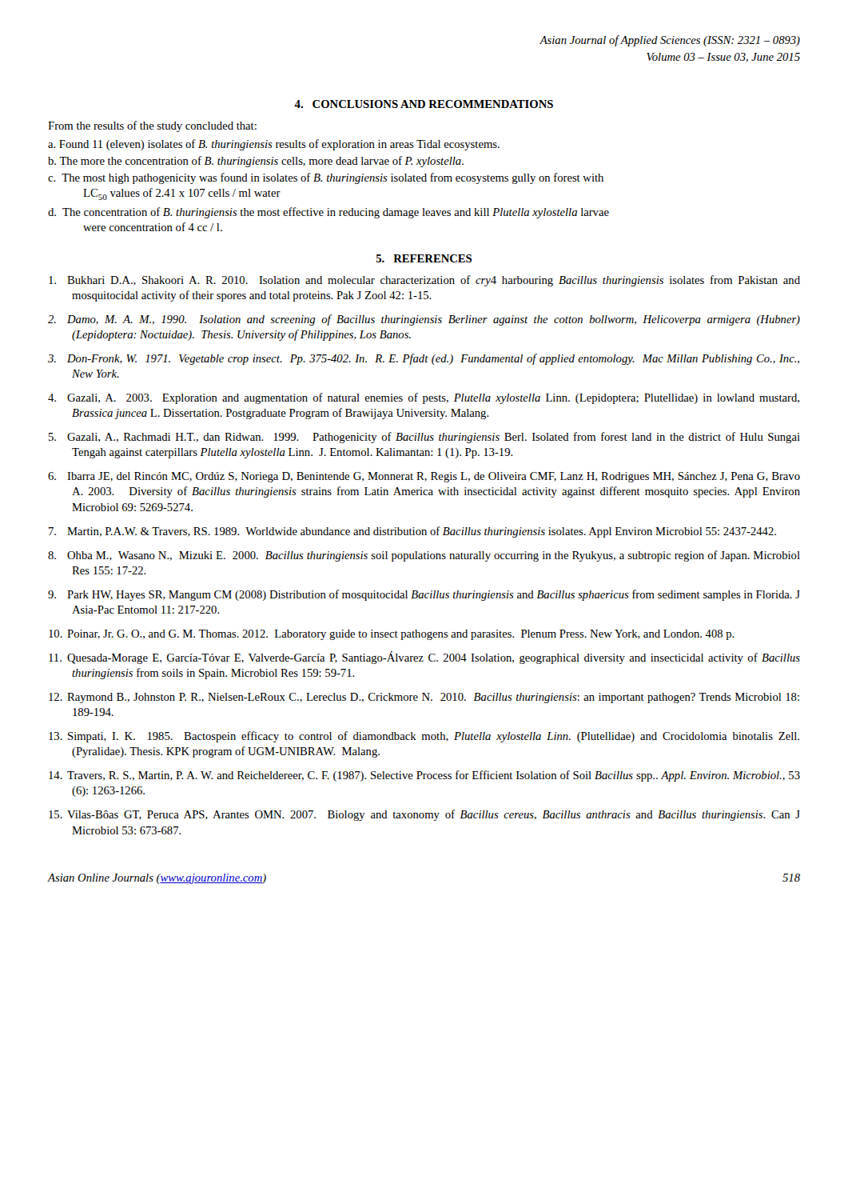Asian Journal of Applied Sciences (ISSN: 2321 – 0893)
Volume 03 – Issue 03, June 2015
4. Conclusions and Recommendations
From the results of the study concluded that:
a. Found 11 (eleven) isolates of B. thuringiensis results of exploration in areas Tidal ecosystems.
b. The more the concentration of B. thuringiensis cells, more dead larvae of P. xylostella.
c. The most high pathogenicity was found in isolates of B. thuringiensis isolated from ecosystems gully on forest with LC50 values of 2.41 x 107 cells / ml water
d. The concentration of B. thuringiensis the most effective in reducing damage leaves and kill Plutella xylostella larvae were concentration of 4 cc / l.
5. References
Bukhari D.A., Shakoori A. R. 2010. Isolation and molecular characterization of cry4 harbouring Bacillus thuringiensis isolates from Pakistan and mosquitocidal activity of their spores and total proteins. Pak J Zool 42: 1-15.
Damo, M. A. M., 1990. Isolation and screening of Bacillus thuringiensis Berliner against the cotton bollworm, Helicoverpa armigera (Hubner) (Lepidoptera: Noctuidae). Thesis. University of Philippines, Los Banos.
Don-Fronk, W. 1971. Vegetable crop insect. Pp. 375-402. In. R. E. Pfadt (ed.) Fundamental of applied entomology. Mac Millan Publishing Co., Inc., New York.
Gazali, A. 2003. Exploration and augmentation of natural enemies of pests, Plutella xylostella Linn. (Lepidoptera; Plutellidae) in lowland mustard, Brassica juncea L. Dissertation. Postgraduate Program of Brawijaya University. Malang.
Gazali, A., Rachmadi H.T., dan Ridwan. 1999. Pathogenicity of Bacillus thuringiensis Berl. Isolated from forest land in the district of Hulu Sungai Tengah against caterpillars Plutella xylostella Linn. J. Entomol. Kalimantan: 1 (1). Pp. 13-19.
Ibarra JE, del Rincón MC, Ordúz S, Noriega D, Benintende G, Monnerat R, Regis L, de Oliveira CMF, Lanz H, Rodrigues MH, Sánchez J, Pena G, Bravo A. 2003. Diversity of Bacillus thuringiensis strains from Latin America with insecticidal activity against different mosquito species. Appl Environ Microbiol 69: 5269-5274.
Martin, P.A.W. & Travers, RS. 1989. Worldwide abundance and distribution of Bacillus thuringiensis isolates. Appl Environ Microbiol 55: 2437-2442.
Ohba M., Wasano N., Mizuki E. 2000. Bacillus thuringiensis soil populations naturally occurring in the Ryukyus, a subtropic region of Japan. Microbiol Res 155: 17-22.
Park HW, Hayes SR, Mangum CM (2008) Distribution of mosquitocidal Bacillus thuringiensis and Bacillus sphaericus from sediment samples in Florida. J Asia-Pac Entomol 11: 217-220.
Poinar, Jr. G. O., and G. M. Thomas. 2012. Laboratory guide to insect pathogens and parasites. Plenum Press. New York, and London. 408 p.
Quesada-Morage E, García-Tóvar E, Valverde-García P, Santiago-Álvarez C. 2004 Isolation, geographical diversity and insecticidal activity of Bacillus thuringiensis from soils in Spain. Microbiol Res 159: 59-71.
Raymond B., Johnston P. R., Nielsen-LeRoux C., Lereclus D., Crickmore N. 2010. Bacillus thuringiensis: an important pathogen? Trends Microbiol 18: 189-194.
Simpati, I. K. 1985. Bactospein efficacy to control of diamondback moth, Plutella xylostella Linn. (Plutellidae) and Crocidolomia binotalis Zell. (Pyralidae). Thesis. KPK program of UGM-UNIBRAW. Malang.
Travers, R. S., Martin, P. A. W. and Reicheldereer, C. F. (1987). Selective Process for Efficient Isolation of Soil Bacillus spp.. Appl. Environ. Microbiol., 53 (6): 1263-1266.
Vilas-Bôas GT, Peruca APS, Arantes OMN. 2007. Biology and taxonomy of Bacillus cereus, Bacillus anthracis and Bacillus thuringiensis. Can J Microbiol 53: 673-687.
Asian Online Journals (www.ajouronline.com) 518